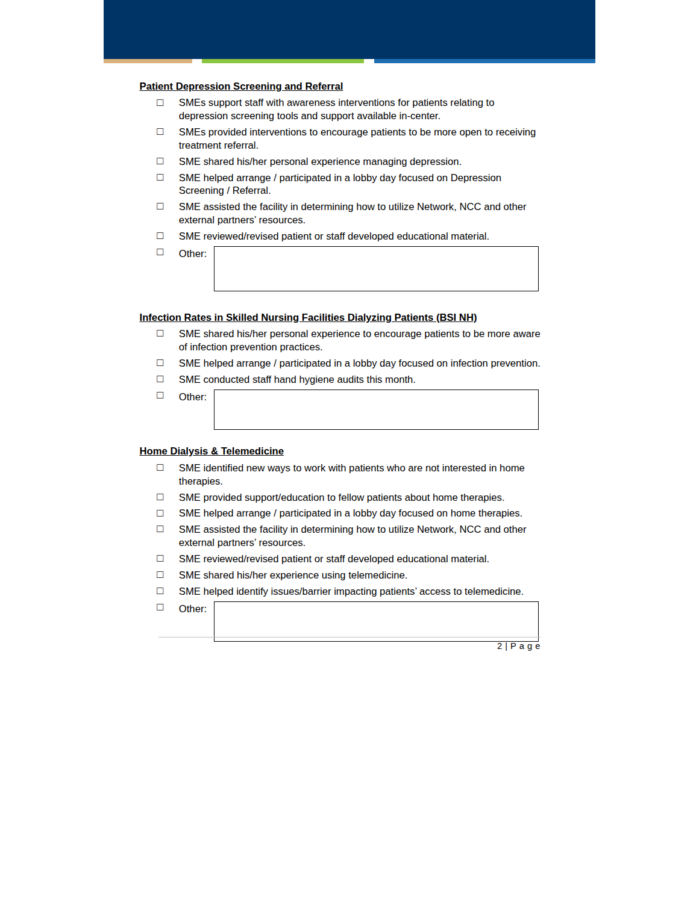Patient Depression Screening and Referral
SMEs support staff with awareness interventions for patients relating to depression screening tools and support available in-center.
SMEs provided interventions to encourage patients to be more open to receiving treatment referral.
SME shared his/her personal experience managing depression.
SME helped arrange / participated in a lobby day focused on Depression Screening / Referral.
SME assisted the facility in determining how to utilize Network, NCC and other external partners’ resources.
SME reviewed/revised patient or staff developed educational material.
Other:
Infection Rates in Skilled Nursing Facilities Dialyzing Patients (BSI NH)
SME shared his/her personal experience to encourage patients to be more aware of infection prevention practices.
SME helped arrange / participated in a lobby day focused on infection prevention.
SME conducted staff hand hygiene audits this month.
Other:
Home Dialysis & Telemedicine
SME identified new ways to work with patients who are not interested in home therapies.
SME provided support/education to fellow patients about home therapies.
SME helped arrange / participated in a lobby day focused on home therapies.
SME assisted the facility in determining how to utilize Network, NCC and other external partners’ resources.
SME reviewed/revised patient or staff developed educational material.
SME shared his/her experience using telemedicine.
SME helped identify issues/barrier impacting patients’ access to telemedicine.
Other:
2 | P a g e